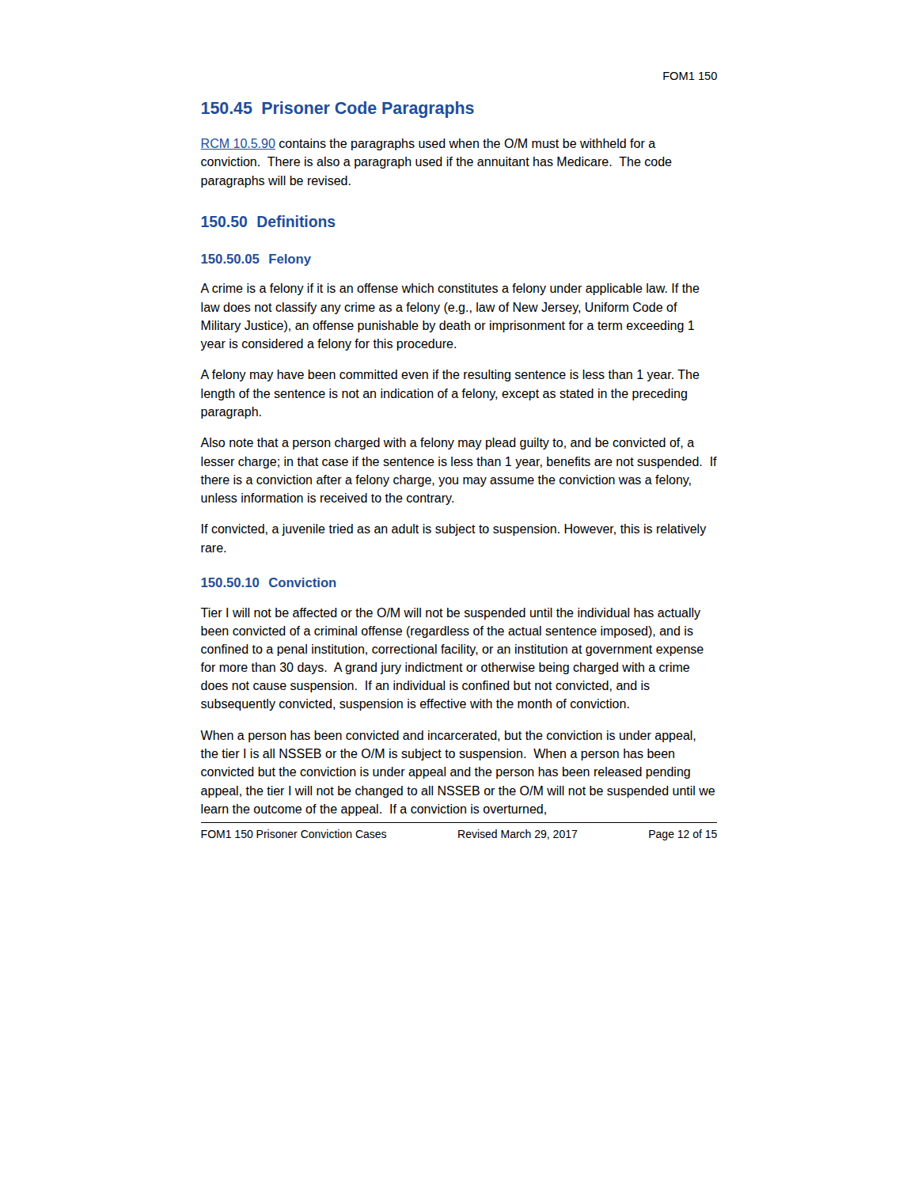FOM1 150
150.45 Prisoner Code Paragraphs
RCM 10.5.90 contains the paragraphs used when the O/M must be withheld for a conviction. There is also a paragraph used if the annuitant has Medicare. The code paragraphs will be revised.
150.50 Definitions
150.50.05 Felony
A crime is a felony if it is an offense which constitutes a felony under applicable law. If the law does not classify any crime as a felony (e.g., law of New Jersey, Uniform Code of Military Justice), an offense punishable by death or imprisonment for a term exceeding 1 year is considered a felony for this procedure.
A felony may have been committed even if the resulting sentence is less than 1 year. The length of the sentence is not an indication of a felony, except as stated in the preceding paragraph.
Also note that a person charged with a felony may plead guilty to, and be convicted of, a lesser charge; in that case if the sentence is less than 1 year, benefits are not suspended. If there is a conviction after a felony charge, you may assume the conviction was a felony, unless information is received to the contrary.
If convicted, a juvenile tried as an adult is subject to suspension. However, this is relatively rare.
150.50.10 Conviction
Tier I will not be affected or the O/M will not be suspended until the individual has actually been convicted of a criminal offense (regardless of the actual sentence imposed), and is confined to a penal institution, correctional facility, or an institution at government expense for more than 30 days. A grand jury indictment or otherwise being charged with a crime does not cause suspension. If an individual is confined but not convicted, and is subsequently convicted, suspension is effective with the month of conviction.
When a person has been convicted and incarcerated, but the conviction is under appeal, the tier I is all NSSEB or the O/M is subject to suspension. When a person has been convicted but the conviction is under appeal and the person has been released pending appeal, the tier I will not be changed to all NSSEB or the O/M will not be suspended until we learn the outcome of the appeal. If a conviction is overturned,
FOM1 150 Prisoner Conviction Cases Revised March 29, 2017 Page 12 of 15